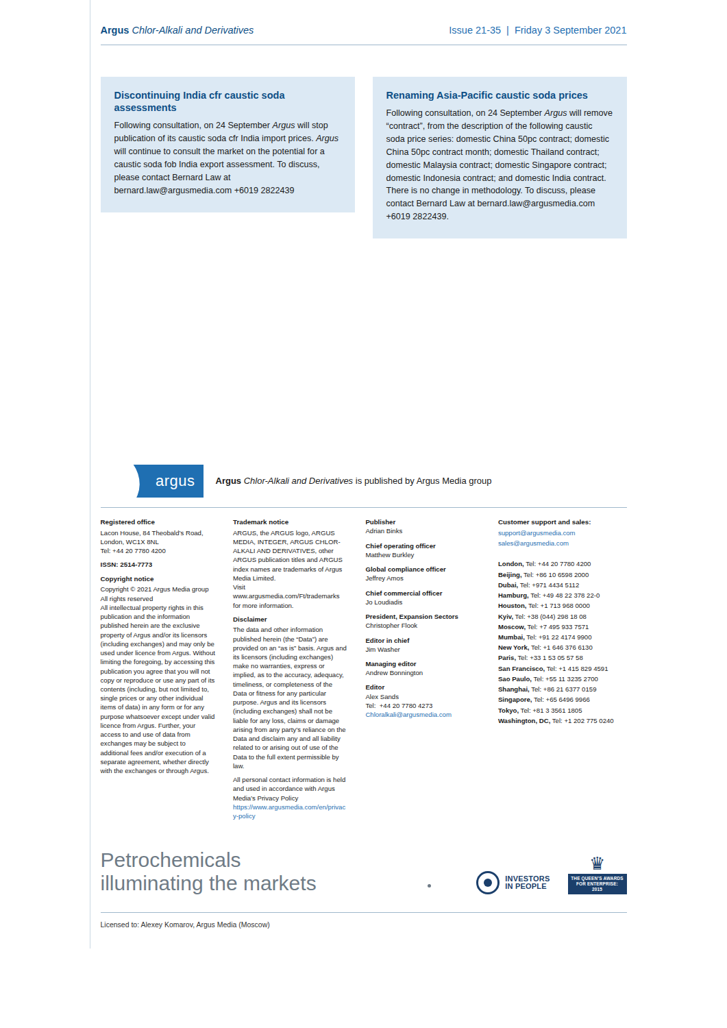Argus Chlor-Alkali and Derivatives
Issue 21-35|Friday 3 September 2021
Discontinuing India cfr caustic soda assessments
Following consultation, on 24 September Argus will stop publication of its caustic soda cfr India import prices. Argus will continue to consult the market on the potential for a caustic soda fob India export assessment. To discuss, please contact Bernard Law at bernard.law@argusmedia.com +6019 2822439
Renaming Asia-Pacific caustic soda prices
Following consultation, on 24 September Argus will remove “contract”, from the description of the following caustic soda price series: domestic China 50pc contract; domestic China 50pc contract month; domestic Thailand contract; domestic Malaysia contract; domestic Singapore contract; domestic Indonesia contract; and domestic India contract. There is no change in methodology. To discuss, please contact Bernard Law at bernard.law@argusmedia.com +6019 2822439.
argus
Argus Chlor-Alkali and Derivatives is published by Argus Media group
Registered office
Lacon House, 84 Theobald’s Road,
London, WC1X 8NL
Tel: +44 20 7780 4200
ISSN: 2514-7773
Copyright notice
Copyright © 2021 Argus Media group
All rights reserved
All intellectual property rights in this publication and the information published herein are the exclusive property of Argus and/or its licensors (including exchanges) and may only be used under licence from Argus. Without limiting the foregoing, by accessing this publication you agree that you will not copy or reproduce or use any part of its contents (including, but not limited to, single prices or any other individual items of data) in any form or for any purpose whatsoever except under valid licence from Argus. Further, your access to and use of data from exchanges may be subject to additional fees and/or execution of a separate agreement, whether directly with the exchanges or through Argus.
Trademark notice
ARGUS, the ARGUS logo, ARGUS MEDIA, INTEGER, ARGUS CHLOR-ALKALI AND DERIVATIVES, other ARGUS publication titles and ARGUS index names are trademarks of Argus Media Limited.
Visit www.argusmedia.com/Ft/trademarks for more information.
Disclaimer
The data and other information published herein (the “Data”) are provided on an “as is” basis. Argus and its licensors (including exchanges) make no warranties, express or implied, as to the accuracy, adequacy, timeliness, or completeness of the Data or fitness for any particular purpose. Argus and its licensors (including exchanges) shall not be liable for any loss, claims or damage arising from any party’s reliance on the Data and disclaim any and all liability related to or arising out of use of the Data to the full extent permissible by law.
All personal contact information is held and used in accordance with Argus Media’s Privacy Policy
https://www.argusmedia.com/en/privacy-policy
Publisher Adrian Binks
Chief operating officer Matthew Burkley
Global compliance officer Jeffrey Amos
Chief commercial officer Jo Loudiadis
President, Expansion Sectors Christopher Flook
Editor in chief Jim Washer
Managing editor Andrew Bonnington
Editor Alex Sands
Tel: +44 20 7780 4273
Chloralkali@argusmedia.com
Customer support and sales:
support@argusmedia.com
sales@argusmedia.com
London, Tel: +44 20 7780 4200
Beijing, Tel: +86 10 6598 2000
Dubai, Tel: +971 4434 5112
Hamburg, Tel: +49 48 22 378 22-0
Houston, Tel: +1 713 968 0000
Kyiv, Tel: +38 (044) 298 18 08
Moscow, Tel: +7 495 933 7571
Mumbai, Tel: +91 22 4174 9900
New York, Tel: +1 646 376 6130
Paris, Tel: +33 1 53 05 57 58
San Francisco, Tel: +1 415 829 4591
Sao Paulo, Tel: +55 11 3235 2700
Shanghai, Tel: +86 21 6377 0159
Singapore, Tel: +65 6496 9966
Tokyo, Tel: +81 3 3561 1805
Washington, DC, Tel: +1 202 775 0240
Petrochemicals illuminating the markets
INVESTORS
IN PEOPLE
♛
THE QUEEN’S AWARDS
FOR ENTERPRISE:2015
Licensed to: Alexey Komarov, Argus Media (Moscow)